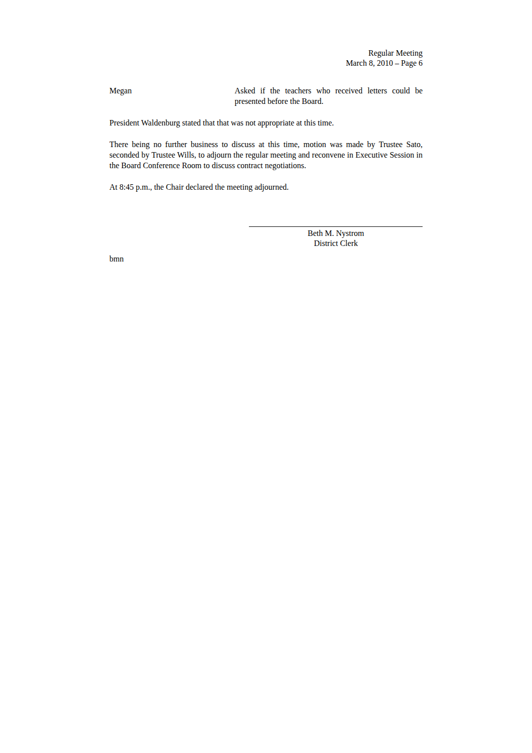Regular Meeting
March 8, 2010 – Page 6
Megan
Asked if the teachers who received letters could be presented before the Board.
President Waldenburg stated that that was not appropriate at this time.
There being no further business to discuss at this time, motion was made by Trustee Sato, seconded by Trustee Wills, to adjourn the regular meeting and reconvene in Executive Session in the Board Conference Room to discuss contract negotiations.
At 8:45 p.m., the Chair declared the meeting adjourned.
Beth M. Nystrom
District Clerk
bmn